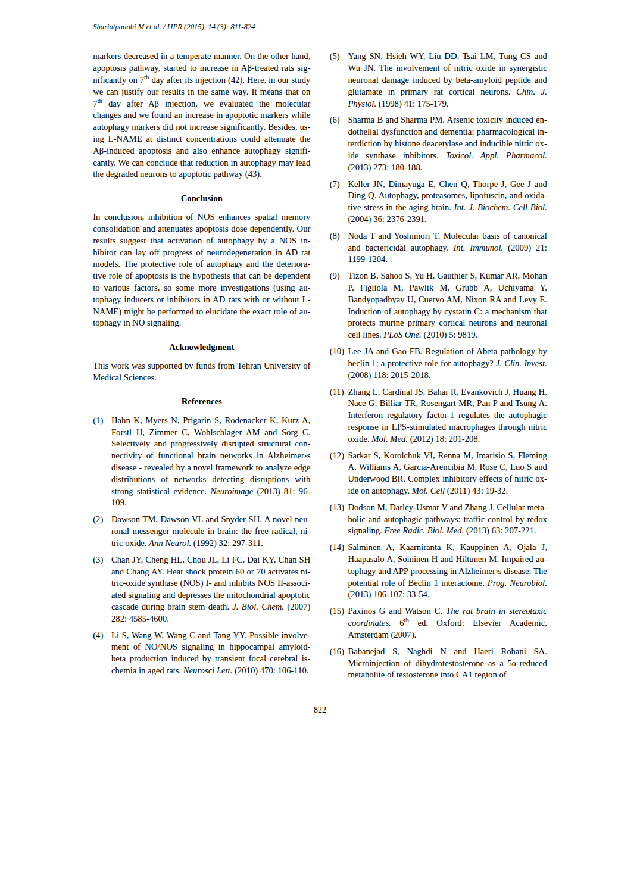Shariatpanahi M et al. / IJPR (2015), 14 (3): 811-824
markers decreased in a temperate manner. On the other hand, apoptosis pathway, started to increase in Aβ-treated rats significantly on 7th day after its injection (42). Here, in our study we can justify our results in the same way. It means that on 7th day after Aβ injection, we evaluated the molecular changes and we found an increase in apoptotic markers while autophagy markers did not increase significantly. Besides, using L-NAME at distinct concentrations could attenuate the Aβ-induced apoptosis and also enhance autophagy significantly. We can conclude that reduction in autophagy may lead the degraded neurons to apoptotic pathway (43).
Conclusion
In conclusion, inhibition of NOS enhances spatial memory consolidation and attenuates apoptosis dose dependently. Our results suggest that activation of autophagy by a NOS inhibitor can lay off progress of neurodegeneration in AD rat models. The protective role of autophagy and the deteriorative role of apoptosis is the hypothesis that can be dependent to various factors, so some more investigations (using autophagy inducers or inhibitors in AD rats with or without L-NAME) might be performed to elucidate the exact role of autophagy in NO signaling.
Acknowledgment
This work was supported by funds from Tehran University of Medical Sciences.
References
Hahn K, Myers N, Prigarin S, Rodenacker K, Kurz A, Forstl H, Zimmer C, Wohlschlager AM and Sorg C. Selectively and progressively disrupted structural connectivity of functional brain networks in Alzheimer›s disease - revealed by a novel framework to analyze edge distributions of networks detecting disruptions with strong statistical evidence. Neuroimage (2013) 81: 96-109.
Dawson TM, Dawson VL and Snyder SH. A novel neuronal messenger molecule in brain: the free radical, nitric oxide. Ann Neurol. (1992) 32: 297-311.
Chan JY, Cheng HL, Chou JL, Li FC, Dai KY, Chan SH and Chang AY. Heat shock protein 60 or 70 activates nitric-oxide synthase (NOS) I- and inhibits NOS II-associated signaling and depresses the mitochondrial apoptotic cascade during brain stem death. J. Biol. Chem. (2007) 282: 4585-4600.
Li S, Wang W, Wang C and Tang YY. Possible involvement of NO/NOS signaling in hippocampal amyloid-beta production induced by transient focal cerebral ischemia in aged rats. Neurosci Lett. (2010) 470: 106-110.
Yang SN, Hsieh WY, Liu DD, Tsai LM, Tung CS and Wu JN. The involvement of nitric oxide in synergistic neuronal damage induced by beta-amyloid peptide and glutamate in primary rat cortical neurons. Chin. J. Physiol. (1998) 41: 175-179.
Sharma B and Sharma PM. Arsenic toxicity induced endothelial dysfunction and dementia: pharmacological interdiction by histone deacetylase and inducible nitric oxide synthase inhibitors. Toxicol. Appl. Pharmacol. (2013) 273: 180-188.
Keller JN, Dimayuga E, Chen Q, Thorpe J, Gee J and Ding Q. Autophagy, proteasomes, lipofuscin, and oxidative stress in the aging brain. Int. J. Biochem. Cell Biol. (2004) 36: 2376-2391.
Noda T and Yoshimori T. Molecular basis of canonical and bactericidal autophagy. Int. Immunol. (2009) 21: 1199-1204.
Tizon B, Sahoo S, Yu H, Gauthier S, Kumar AR, Mohan P, Figliola M, Pawlik M, Grubb A, Uchiyama Y, Bandyopadhyay U, Cuervo AM, Nixon RA and Levy E. Induction of autophagy by cystatin C: a mechanism that protects murine primary cortical neurons and neuronal cell lines. PLoS One. (2010) 5: 9819.
Lee JA and Gao FB. Regulation of Abeta pathology by beclin 1: a protective role for autophagy? J. Clin. Invest. (2008) 118: 2015-2018.
Zhang L, Cardinal JS, Bahar R, Evankovich J, Huang H, Nace G, Billiar TR, Rosengart MR, Pan P and Tsung A. Interferon regulatory factor-1 regulates the autophagic response in LPS-stimulated macrophages through nitric oxide. Mol. Med. (2012) 18: 201-208.
Sarkar S, Korolchuk VI, Renna M, Imarisio S, Fleming A, Williams A, Garcia-Arencibia M, Rose C, Luo S and Underwood BR. Complex inhibitory effects of nitric oxide on autophagy. Mol. Cell (2011) 43: 19-32.
Dodson M, Darley-Usmar V and Zhang J. Cellular metabolic and autophagic pathways: traffic control by redox signaling. Free Radic. Biol. Med. (2013) 63: 207-221.
Salminen A, Kaarniranta K, Kauppinen A, Ojala J, Haapasalo A, Soininen H and Hiltunen M. Impaired autophagy and APP processing in Alzheimer›s disease: The potential role of Beclin 1 interactome. Prog. Neurobiol. (2013) 106-107: 33-54.
Paxinos G and Watson C. The rat brain in stereotaxic coordinates. 6th ed. Oxford: Elsevier Academic, Amsterdam (2007).
Babanejad S, Naghdi N and Haeri Rohani SA. Microinjection of dihydrotestosterone as a 5α-reduced metabolite of testosterone into CA1 region of
822